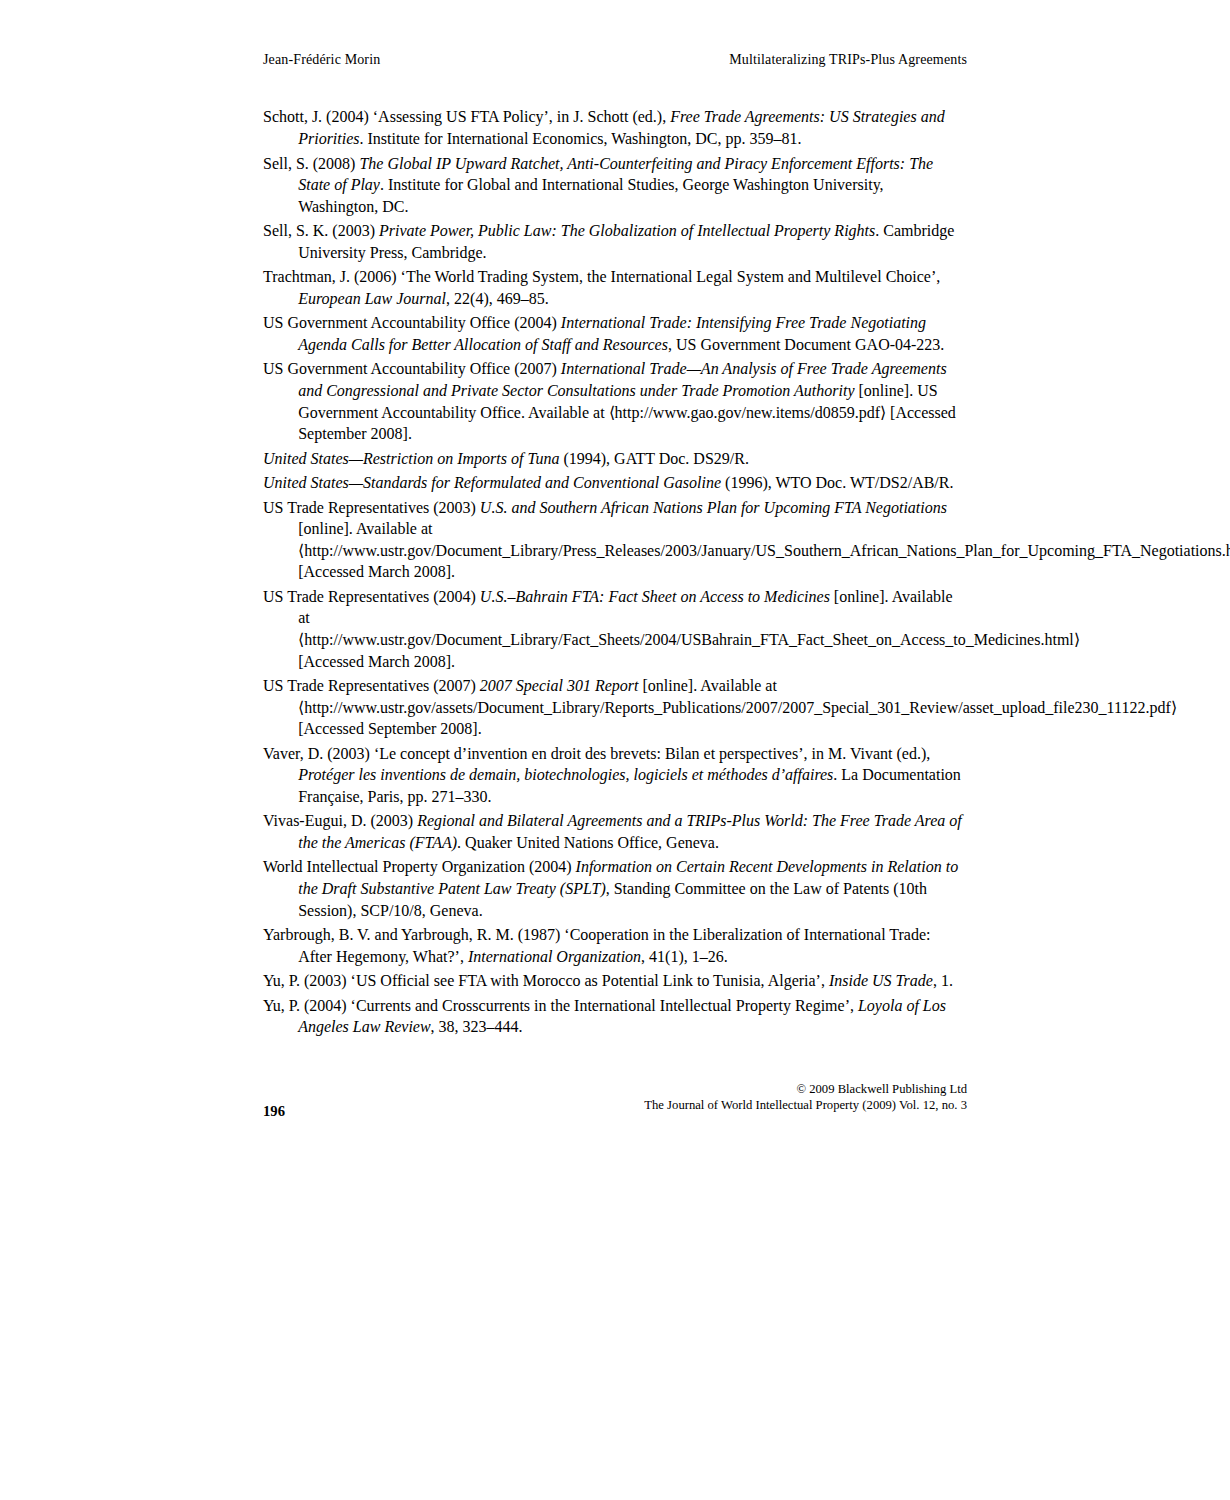Jean-Frédéric Morin
Multilateralizing TRIPs-Plus Agreements
Schott, J. (2004) ‘Assessing US FTA Policy’, in J. Schott (ed.), Free Trade Agreements: US Strategies and Priorities. Institute for International Economics, Washington, DC, pp. 359–81.
Sell, S. (2008) The Global IP Upward Ratchet, Anti-Counterfeiting and Piracy Enforcement Efforts: The State of Play. Institute for Global and International Studies, George Washington University, Washington, DC.
Sell, S. K. (2003) Private Power, Public Law: The Globalization of Intellectual Property Rights. Cambridge University Press, Cambridge.
Trachtman, J. (2006) ‘The World Trading System, the International Legal System and Multilevel Choice’, European Law Journal, 22(4), 469–85.
US Government Accountability Office (2004) International Trade: Intensifying Free Trade Negotiating Agenda Calls for Better Allocation of Staff and Resources, US Government Document GAO-04-223.
US Government Accountability Office (2007) International Trade—An Analysis of Free Trade Agreements and Congressional and Private Sector Consultations under Trade Promotion Authority [online]. US Government Accountability Office. Available at ⟨http://www.gao.gov/new.items/d0859.pdf⟩ [Accessed September 2008].
United States—Restriction on Imports of Tuna (1994), GATT Doc. DS29/R.
United States—Standards for Reformulated and Conventional Gasoline (1996), WTO Doc. WT/DS2/AB/R.
US Trade Representatives (2003) U.S. and Southern African Nations Plan for Upcoming FTA Negotiations [online]. Available at ⟨http://www.ustr.gov/Document_Library/Press_Releases/2003/January/US_Southern_African_Nations_Plan_for_Upcoming_FTA_Negotiations.html⟩ [Accessed March 2008].
US Trade Representatives (2004) U.S.–Bahrain FTA: Fact Sheet on Access to Medicines [online]. Available at ⟨http://www.ustr.gov/Document_Library/Fact_Sheets/2004/USBahrain_FTA_Fact_Sheet_on_Access_to_Medicines.html⟩ [Accessed March 2008].
US Trade Representatives (2007) 2007 Special 301 Report [online]. Available at ⟨http://www.ustr.gov/assets/Document_Library/Reports_Publications/2007/2007_Special_301_Review/asset_upload_file230_11122.pdf⟩ [Accessed September 2008].
Vaver, D. (2003) ‘Le concept d’invention en droit des brevets: Bilan et perspectives’, in M. Vivant (ed.), Protéger les inventions de demain, biotechnologies, logiciels et méthodes d’affaires. La Documentation Française, Paris, pp. 271–330.
Vivas-Eugui, D. (2003) Regional and Bilateral Agreements and a TRIPs-Plus World: The Free Trade Area of the the Americas (FTAA). Quaker United Nations Office, Geneva.
World Intellectual Property Organization (2004) Information on Certain Recent Developments in Relation to the Draft Substantive Patent Law Treaty (SPLT), Standing Committee on the Law of Patents (10th Session), SCP/10/8, Geneva.
Yarbrough, B. V. and Yarbrough, R. M. (1987) ‘Cooperation in the Liberalization of International Trade: After Hegemony, What?’, International Organization, 41(1), 1–26.
Yu, P. (2003) ‘US Official see FTA with Morocco as Potential Link to Tunisia, Algeria’, Inside US Trade, 1.
Yu, P. (2004) ‘Currents and Crosscurrents in the International Intellectual Property Regime’, Loyola of Los Angeles Law Review, 38, 323–444.
© 2009 Blackwell Publishing Ltd
The Journal of World Intellectual Property (2009) Vol. 12, no. 3
196